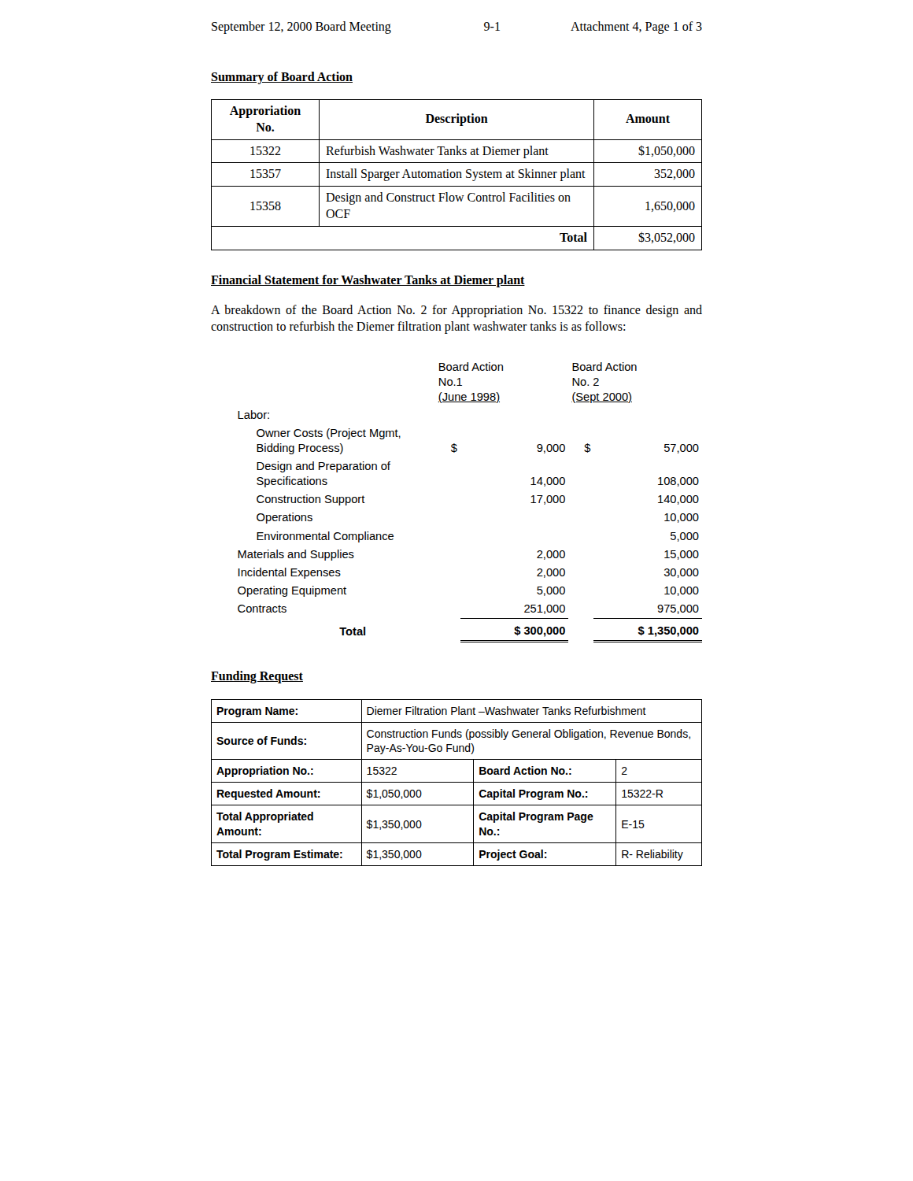September 12, 2000 Board Meeting 9-1 Attachment 4, Page 1 of 3
Summary of Board Action
| Appro r iation No. | Description | Amount |
| --- | --- | --- |
| 15322 | Refurbish Washwater Tanks at Diemer plant | $1,050,000 |
| 15357 | Install Sparger Automation System at Skinner plant | 352,000 |
| 15358 | Design and Construct Flow Control Facilities on OCF | 1,650,000 |
| | Total | $3,052,000 |
Financial Statement for Washwater Tanks at Diemer plant
A breakdown of the Board Action No. 2 for Appropriation No. 15322 to finance design and construction to refurbish the Diemer filtration plant washwater tanks is as follows:
| | | Board Action No.1 (June 1998) | Board Action No. 2 (Sept 2000) |
| Labor: | | | | |
| Owner Costs (Project Mgmt, Bidding Process) | $ | 9,000 | $ | 57,000 |
| Design and Preparation of Specifications | | 14,000 | | 108,000 |
| Construction Support | | 17,000 | | 140,000 |
| Operations | | | | 10,000 |
| Environmental Compliance | | | | 5,000 |
| Materials and Supplies | | 2,000 | | 15,000 |
| Incidental Expenses | | 2,000 | | 30,000 |
| Operating Equipment | | 5,000 | | 10,000 |
| Contracts | | 251,000 | | 975,000 |
| | Total | | $ 300,000 | | $ 1,350,000 |
Funding Request
| Program Name: | Diemer Filtration Plant –Washwater Tanks Refurbishment |
| Source of Funds: | Construction Funds (possibly General Obligation, Revenue Bonds, Pay-As-You-Go Fund) |
| Appropriation No.: | 15322 | Board Action No.: | 2 |
| Requested Amount: | $1,050,000 | Capital Program No.: | 15322-R |
| Total Appropriated Amount: | $1,350,000 | Capital Program Page No.: | E-15 |
| Total Program Estimate: | $1,350,000 | Project Goal: | R- Reliability |